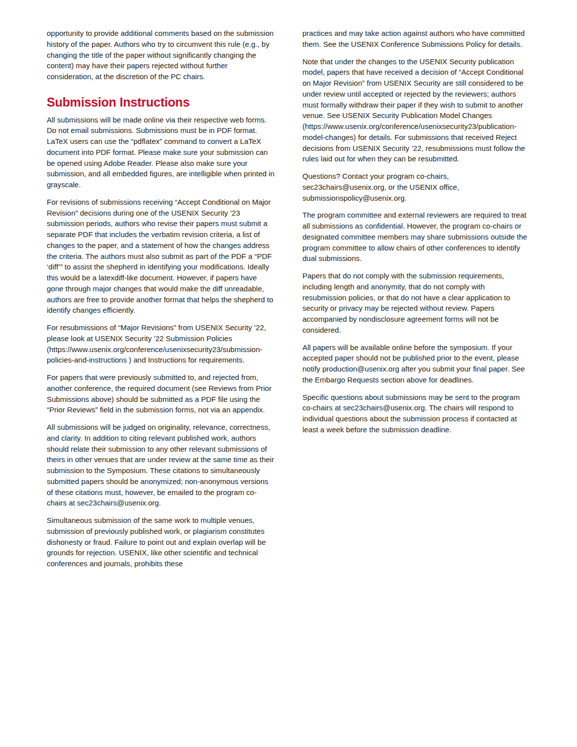opportunity to provide additional comments based on the submission history of the paper. Authors who try to circumvent this rule (e.g., by changing the title of the paper without significantly changing the content) may have their papers rejected without further consideration, at the discretion of the PC chairs.
Submission Instructions
All submissions will be made online via their respective web forms. Do not email submissions. Submissions must be in PDF format. LaTeX users can use the “pdflatex” command to convert a LaTeX document into PDF format. Please make sure your submission can be opened using Adobe Reader. Please also make sure your submission, and all embedded figures, are intelligible when printed in grayscale.
For revisions of submissions receiving “Accept Conditional on Major Revision” decisions during one of the USENIX Security ’23 submission periods, authors who revise their papers must submit a separate PDF that includes the verbatim revision criteria, a list of changes to the paper, and a statement of how the changes address the criteria. The authors must also submit as part of the PDF a “PDF ‘diff’” to assist the shepherd in identifying your modifications. Ideally this would be a latexdiff-like document. However, if papers have gone through major changes that would make the diff unreadable, authors are free to provide another format that helps the shepherd to identify changes efficiently.
For resubmissions of “Major Revisions” from USENIX Security ’22, please look at USENIX Security ’22 Submission Policies (https://www.usenix.org/conference/usenixsecurity23/submission-policies-and-instructions ) and Instructions for requirements.
For papers that were previously submitted to, and rejected from, another conference, the required document (see Reviews from Prior Submissions above) should be submitted as a PDF file using the “Prior Reviews” field in the submission forms, not via an appendix.
All submissions will be judged on originality, relevance, correctness, and clarity. In addition to citing relevant published work, authors should relate their submission to any other relevant submissions of theirs in other venues that are under review at the same time as their submission to the Symposium. These citations to simultaneously submitted papers should be anonymized; non-anonymous versions of these citations must, however, be emailed to the program co-chairs at sec23chairs@usenix.org.
Simultaneous submission of the same work to multiple venues, submission of previously published work, or plagiarism constitutes dishonesty or fraud. Failure to point out and explain overlap will be grounds for rejection. USENIX, like other scientific and technical conferences and journals, prohibits these
practices and may take action against authors who have committed them. See the USENIX Conference Submissions Policy for details.
Note that under the changes to the USENIX Security publication model, papers that have received a decision of “Accept Conditional on Major Revision” from USENIX Security are still considered to be under review until accepted or rejected by the reviewers; authors must formally withdraw their paper if they wish to submit to another venue. See USENIX Security Publication Model Changes (https://www.usenix.org/conference/usenixsecurity23/publication-model-changes) for details. For submissions that received Reject decisions from USENIX Security ’22, resubmissions must follow the rules laid out for when they can be resubmitted.
Questions? Contact your program co-chairs, sec23chairs@usenix.org, or the USENIX office, submissionspolicy@usenix.org.
The program committee and external reviewers are required to treat all submissions as confidential. However, the program co-chairs or designated committee members may share submissions outside the program committee to allow chairs of other conferences to identify dual submissions.
Papers that do not comply with the submission requirements, including length and anonymity, that do not comply with resubmission policies, or that do not have a clear application to security or privacy may be rejected without review. Papers accompanied by nondisclosure agreement forms will not be considered.
All papers will be available online before the symposium. If your accepted paper should not be published prior to the event, please notify production@usenix.org after you submit your final paper. See the Embargo Requests section above for deadlines.
Specific questions about submissions may be sent to the program co-chairs at sec23chairs@usenix.org. The chairs will respond to individual questions about the submission process if contacted at least a week before the submission deadline.